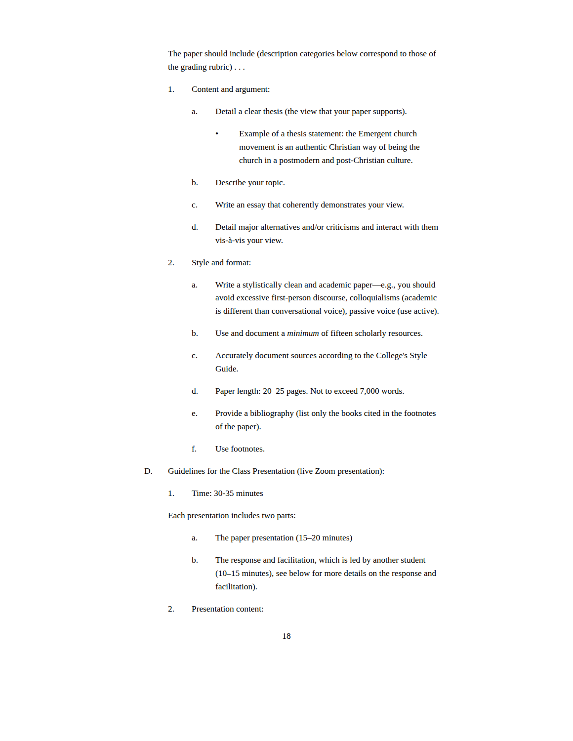The paper should include (description categories below correspond to those of the grading rubric) . . .
1.
Content and argument:
a.
Detail a clear thesis (the view that your paper supports).
•
Example of a thesis statement: the Emergent church movement is an authentic Christian way of being the church in a postmodern and post-Christian culture.
b.
Describe your topic.
c.
Write an essay that coherently demonstrates your view.
d.
Detail major alternatives and/or criticisms and interact with them vis-à-vis your view.
2.
Style and format:
a.
Write a stylistically clean and academic paper—e.g., you should avoid excessive first-person discourse, colloquialisms (academic is different than conversational voice), passive voice (use active).
b.
Use and document a minimum of fifteen scholarly resources.
c.
Accurately document sources according to the College's Style Guide.
d.
Paper length: 20–25 pages. Not to exceed 7,000 words.
e.
Provide a bibliography (list only the books cited in the footnotes of the paper).
f.
Use footnotes.
D.
Guidelines for the Class Presentation (live Zoom presentation):
1.
Time: 30-35 minutes
Each presentation includes two parts:
a.
The paper presentation (15–20 minutes)
b.
The response and facilitation, which is led by another student (10–15 minutes), see below for more details on the response and facilitation).
2.
Presentation content:
18